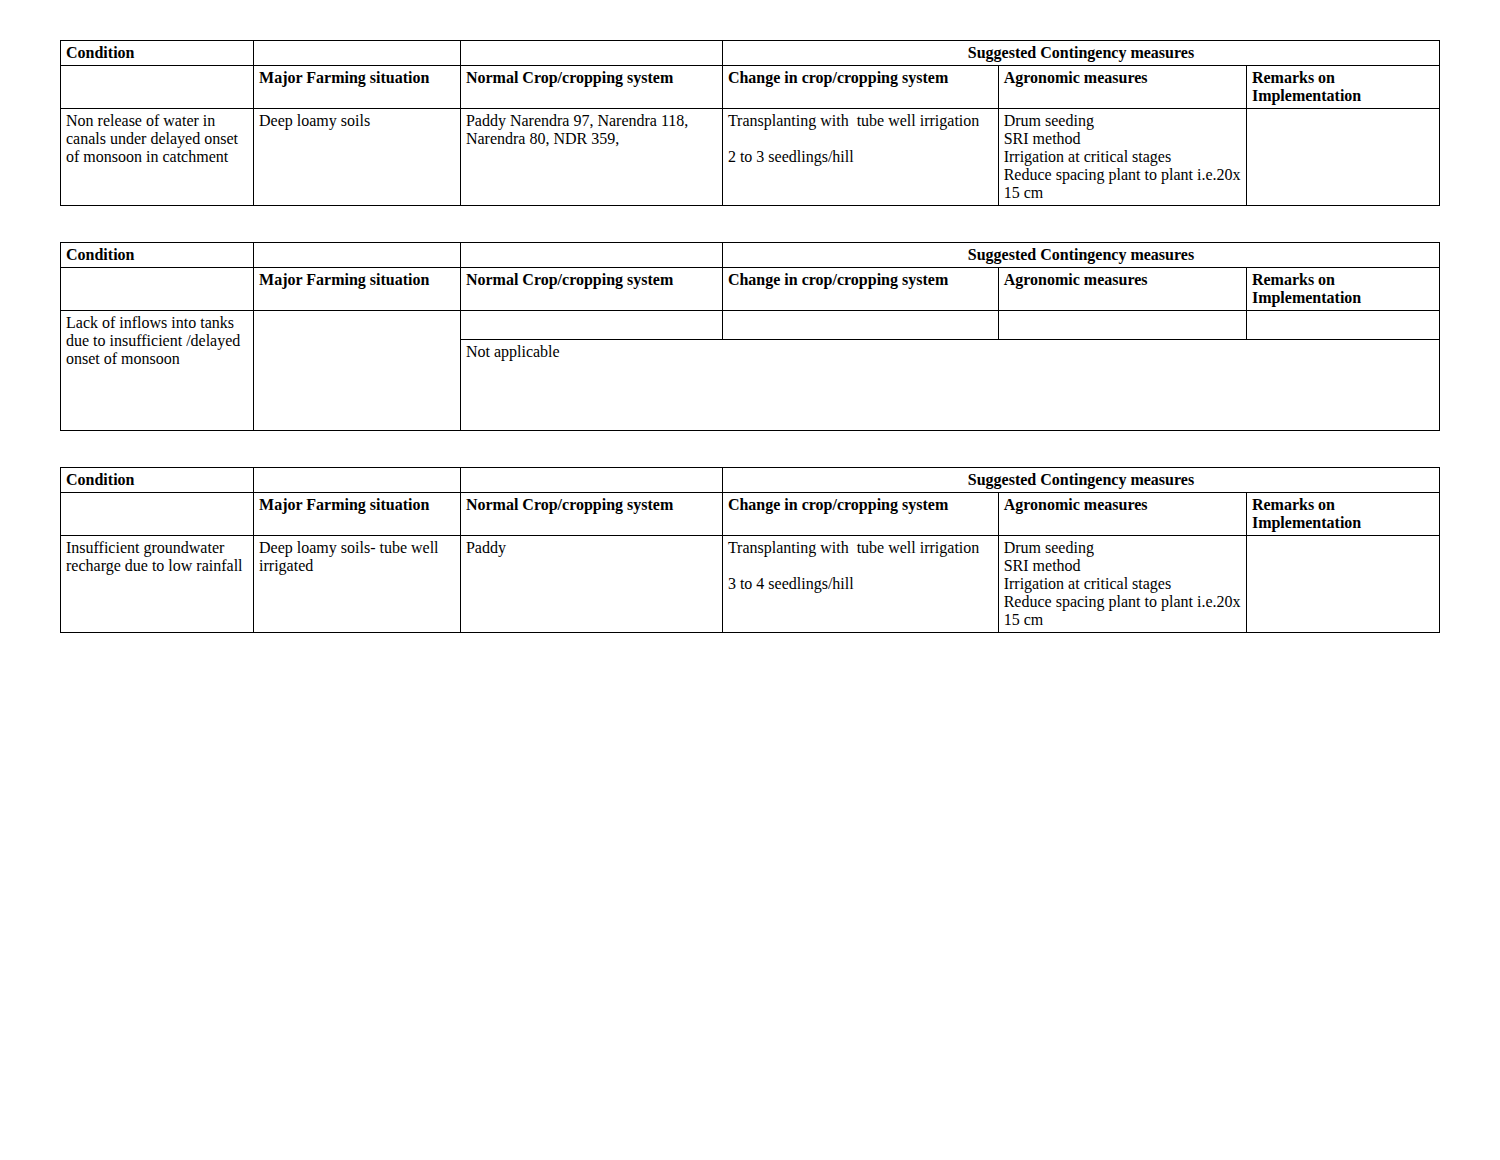| Condition | | | Suggested Contingency measures |
| | Major Farming situation | Normal Crop/cropping system | Change in crop/cropping system | Agronomic measures | Remarks on Implementation |
| Non release of water in canals under delayed onset of monsoon in catchment | Deep loamy soils | Paddy Narendra 97, Narendra 118, Narendra 80, NDR 359, | Transplanting with tube well irrigation 2 to 3 seedlings/hill | Drum seeding SRI method Irrigation at critical stages Reduce spacing plant to plant i.e.20x 15 cm | |
| Condition | | | Suggested Contingency measures |
| | Major Farming situation | Normal Crop/cropping system | Change in crop/cropping system | Agronomic measures | Remarks on Implementation |
| Lack of inflows into tanks due to insufficient /delayed onset of monsoon | | | | | |
| Not applicable |
| Condition | | | Suggested Contingency measures |
| | Major Farming situation | Normal Crop/cropping system | Change in crop/cropping system | Agronomic measures | Remarks on Implementation |
| Insufficient groundwater recharge due to low rainfall | Deep loamy soils- tube well irrigated | Paddy | Transplanting with tube well irrigation 3 to 4 seedlings/hill | Drum seeding SRI method Irrigation at critical stages Reduce spacing plant to plant i.e.20x 15 cm | |